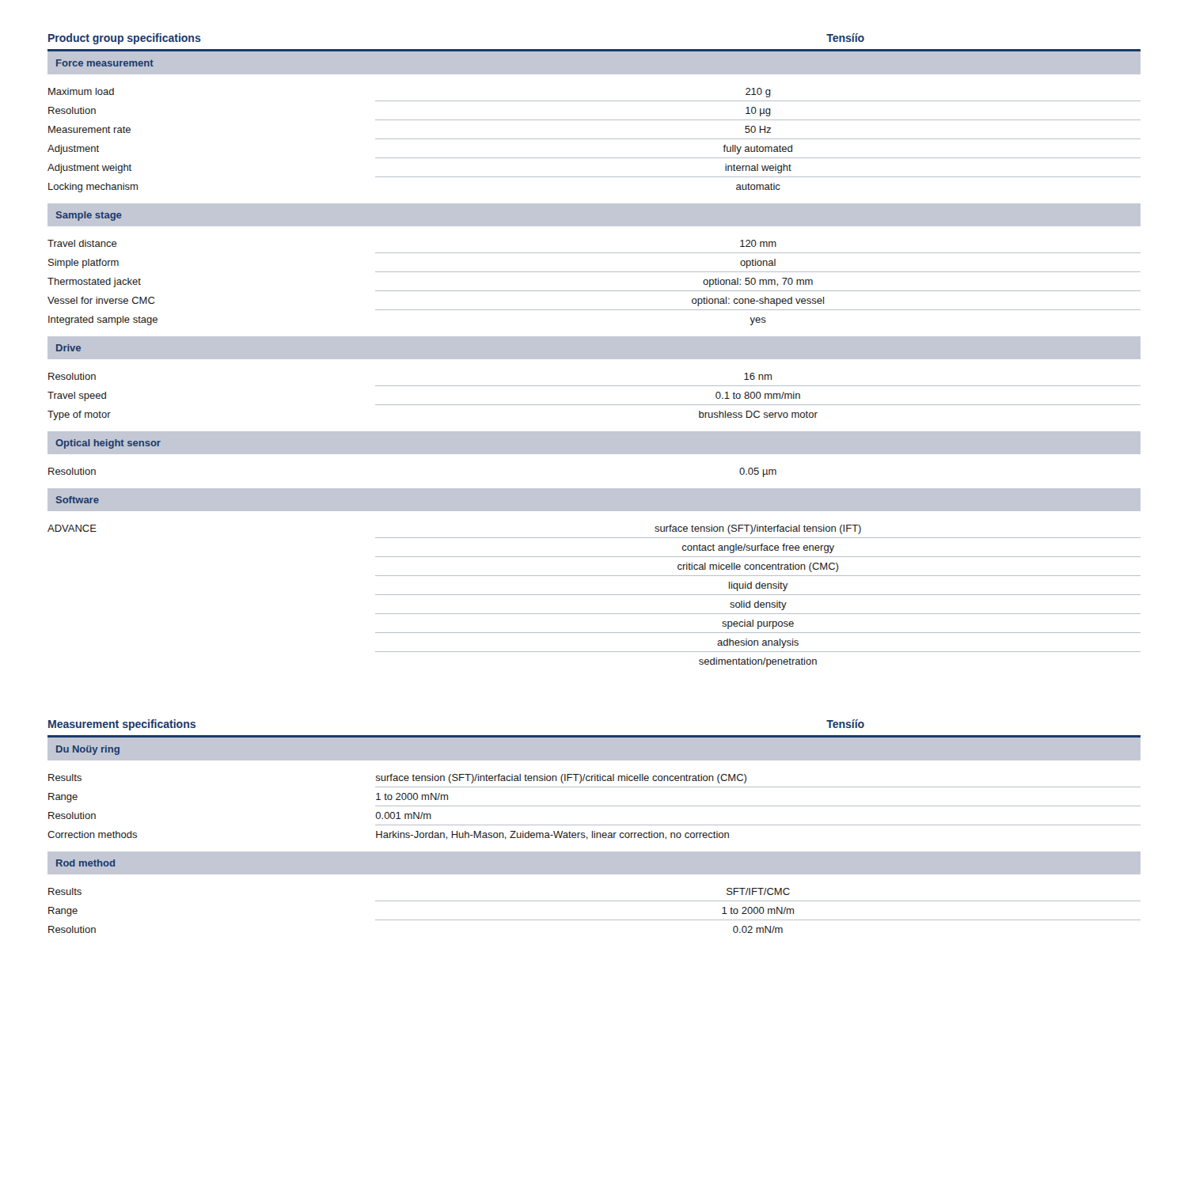Product group specifications Tensíío
| Force measurement |
| --- |
| Maximum load | | 210 g |
| Resolution | | 10 µg |
| Measurement rate | | 50 Hz |
| Adjustment | | fully automated |
| Adjustment weight | | internal weight |
| Locking mechanism | | automatic |
| Sample stage |
| Travel distance | | 120 mm |
| Simple platform | | optional |
| Thermostated jacket | | optional: 50 mm, 70 mm |
| Vessel for inverse CMC | | optional: cone-shaped vessel |
| Integrated sample stage | | yes |
| Drive |
| Resolution | | 16 nm |
| Travel speed | | 0.1 to 800 mm/min |
| Type of motor | | brushless DC servo motor |
| Optical height sensor |
| Resolution | | 0.05 µm |
| Software |
| ADVANCE | | surface tension (SFT)/interfacial tension (IFT) |
| | contact angle/surface free energy |
| | critical micelle concentration (CMC) |
| | liquid density |
| | solid density |
| | special purpose |
| | adhesion analysis |
| | sedimentation/penetration |
Measurement specifications Tensíío
| Du Noüy ring |
| --- |
| Results | | surface tension (SFT)/interfacial tension (IFT)/critical micelle concentration (CMC) |
| Range | | 1 to 2000 mN/m |
| Resolution | | 0.001 mN/m |
| Correction methods | | Harkins-Jordan, Huh-Mason, Zuidema-Waters, linear correction, no correction |
| Rod method |
| Results | | SFT/IFT/CMC |
| Range | | 1 to 2000 mN/m |
| Resolution | | 0.02 mN/m |